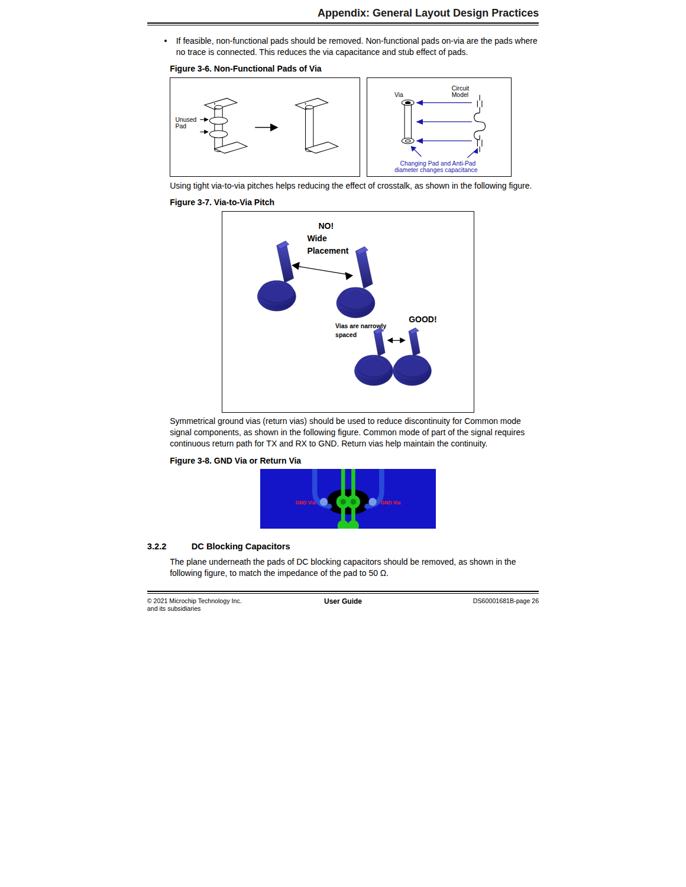Appendix: General Layout Design Practices
If feasible, non-functional pads should be removed. Non-functional pads on-via are the pads where no trace is connected. This reduces the via capacitance and stub effect of pads.
Figure 3-6. Non-Functional Pads of Via
Unused Pad
Circuit Model Via Changing Pad and Anti-Pad diameter changes capacitance
Using tight via-to-via pitches helps reducing the effect of crosstalk, as shown in the following figure.
Figure 3-7. Via-to-Via Pitch
NO! Wide Placement GOOD! Vias are narrowly spaced
Symmetrical ground vias (return vias) should be used to reduce discontinuity for Common mode signal components, as shown in the following figure. Common mode of part of the signal requires continuous return path for TX and RX to GND. Return vias help maintain the continuity.
Figure 3-8. GND Via or Return Via
GND Via GND Via
3.2.2
DC Blocking Capacitors
The plane underneath the pads of DC blocking capacitors should be removed, as shown in the following figure, to match the impedance of the pad to 50 Ω.
© 2021 Microchip Technology Inc.
and its subsidiaries
User Guide
DS60001681B-page 26